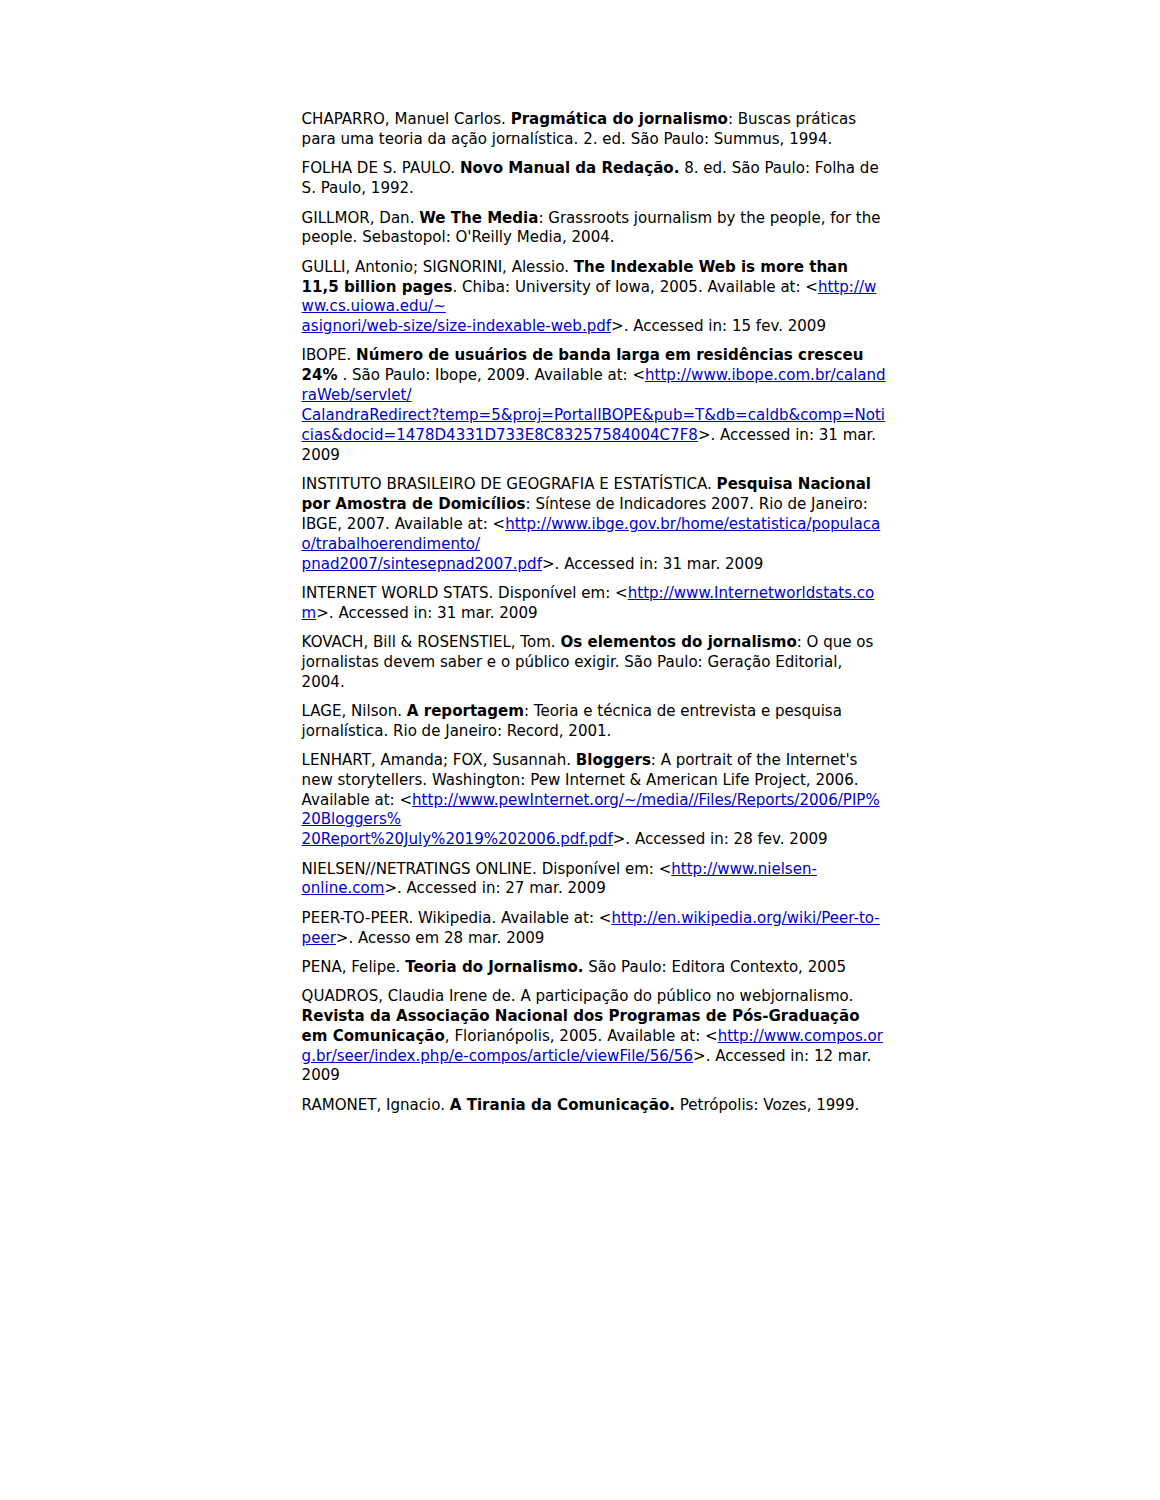CHAPARRO, Manuel Carlos. Pragmática do jornalismo: Buscas práticas para uma teoria da ação jornalística. 2. ed. São Paulo: Summus, 1994.
FOLHA DE S. PAULO. Novo Manual da Redação. 8. ed. São Paulo: Folha de S. Paulo, 1992.
GILLMOR, Dan. We The Media: Grassroots journalism by the people, for the people. Sebastopol: O'Reilly Media, 2004.
GULLI, Antonio; SIGNORINI, Alessio. The Indexable Web is more than 11,5 billion pages. Chiba: University of Iowa, 2005. Available at: <http://www.cs.uiowa.edu/~
asignori/web-size/size-indexable-web.pdf>. Accessed in: 15 fev. 2009
IBOPE. Número de usuários de banda larga em residências cresceu 24% . São Paulo: Ibope, 2009. Available at: <http://www.ibope.com.br/calandraWeb/servlet/
CalandraRedirect?temp=5&proj=PortalIBOPE&pub=T&db=caldb&comp=Noticias&docid=1478D4331D733E8C83257584004C7F8>. Accessed in: 31 mar. 2009
INSTITUTO BRASILEIRO DE GEOGRAFIA E ESTATÍSTICA. Pesquisa Nacional por Amostra de Domicílios: Síntese de Indicadores 2007. Rio de Janeiro: IBGE, 2007. Available at: <http://www.ibge.gov.br/home/estatistica/populacao/trabalhoerendimento/
pnad2007/sintesepnad2007.pdf>. Accessed in: 31 mar. 2009
INTERNET WORLD STATS. Disponível em: <http://www.Internetworldstats.com>. Accessed in: 31 mar. 2009
KOVACH, Bill & ROSENSTIEL, Tom. Os elementos do jornalismo: O que os jornalistas devem saber e o público exigir. São Paulo: Geração Editorial, 2004.
LAGE, Nilson. A reportagem: Teoria e técnica de entrevista e pesquisa jornalística. Rio de Janeiro: Record, 2001.
LENHART, Amanda; FOX, Susannah. Bloggers: A portrait of the Internet's new storytellers. Washington: Pew Internet & American Life Project, 2006. Available at: <http://www.pewInternet.org/~/media//Files/Reports/2006/PIP%20Bloggers%
20Report%20July%2019%202006.pdf.pdf>. Accessed in: 28 fev. 2009
NIELSEN//NETRATINGS ONLINE. Disponível em: <http://www.nielsen-
online.com>. Accessed in: 27 mar. 2009
PEER-TO-PEER. Wikipedia. Available at: <http://en.wikipedia.org/wiki/Peer-to-
peer>. Acesso em 28 mar. 2009
PENA, Felipe. Teoria do Jornalismo. São Paulo: Editora Contexto, 2005
QUADROS, Claudia Irene de. A participação do público no webjornalismo. Revista da Associação Nacional dos Programas de Pós-Graduação em Comunicação, Florianópolis, 2005. Available at: <http://www.compos.org.br/seer/index.php/e-compos/article/viewFile/56/56>. Accessed in: 12 mar. 2009
RAMONET, Ignacio. A Tirania da Comunicação. Petrópolis: Vozes, 1999.